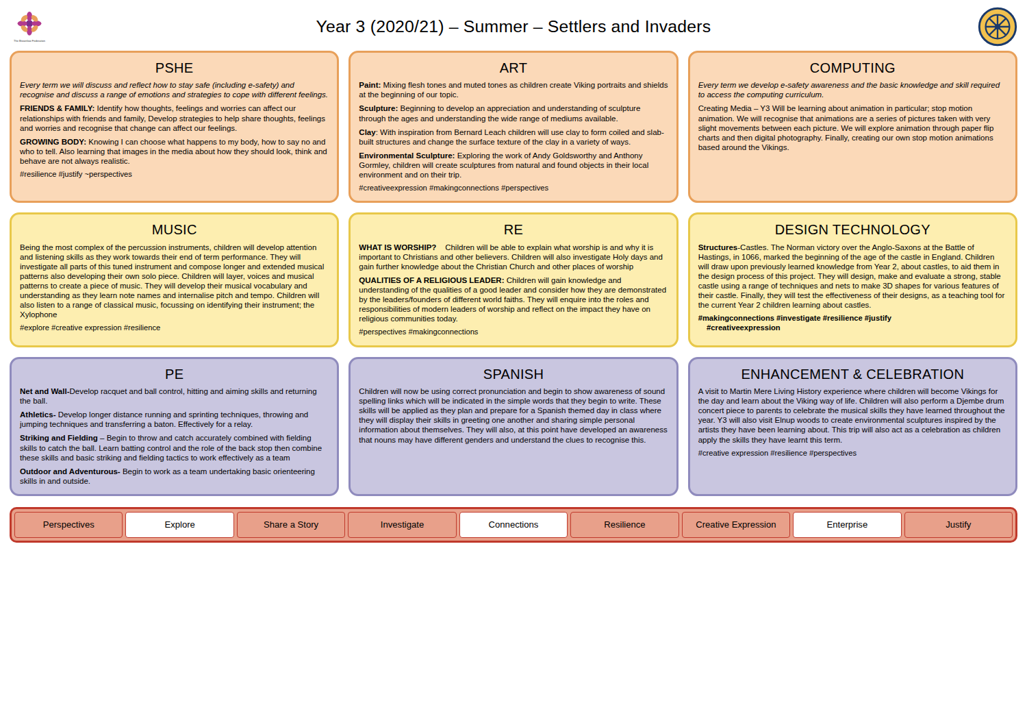The Brownlow Federation
Year 3 (2020/21) – Summer – Settlers and Invaders
PSHE
Every term we will discuss and reflect how to stay safe (including e-safety) and recognise and discuss a range of emotions and strategies to cope with different feelings.
FRIENDS & FAMILY: Identify how thoughts, feelings and worries can affect our relationships with friends and family, Develop strategies to help share thoughts, feelings and worries and recognise that change can affect our feelings.
GROWING BODY: Knowing I can choose what happens to my body, how to say no and who to tell. Also learning that images in the media about how they should look, think and behave are not always realistic.
#resilience #justify ~perspectives
ART
Paint: Mixing flesh tones and muted tones as children create Viking portraits and shields at the beginning of our topic.
Sculpture: Beginning to develop an appreciation and understanding of sculpture through the ages and understanding the wide range of mediums available.
Clay: With inspiration from Bernard Leach children will use clay to form coiled and slab-built structures and change the surface texture of the clay in a variety of ways.
Environmental Sculpture: Exploring the work of Andy Goldsworthy and Anthony Gormley, children will create sculptures from natural and found objects in their local environment and on their trip.
#creativeexpression #makingconnections #perspectives
COMPUTING
Every term we develop e-safety awareness and the basic knowledge and skill required to access the computing curriculum.
Creating Media – Y3 Will be learning about animation in particular; stop motion animation. We will recognise that animations are a series of pictures taken with very slight movements between each picture. We will explore animation through paper flip charts and then digital photography. Finally, creating our own stop motion animations based around the Vikings.
MUSIC
Being the most complex of the percussion instruments, children will develop attention and listening skills as they work towards their end of term performance. They will investigate all parts of this tuned instrument and compose longer and extended musical patterns also developing their own solo piece. Children will layer, voices and musical patterns to create a piece of music. They will develop their musical vocabulary and understanding as they learn note names and internalise pitch and tempo. Children will also listen to a range of classical music, focussing on identifying their instrument; the Xylophone
#explore #creative expression #resilience
RE
WHAT IS WORSHIP? Children will be able to explain what worship is and why it is important to Christians and other believers. Children will also investigate Holy days and gain further knowledge about the Christian Church and other places of worship
QUALITIES OF A RELIGIOUS LEADER: Children will gain knowledge and understanding of the qualities of a good leader and consider how they are demonstrated by the leaders/founders of different world faiths. They will enquire into the roles and responsibilities of modern leaders of worship and reflect on the impact they have on religious communities today.
#perspectives #makingconnections
DESIGN TECHNOLOGY
Structures-Castles. The Norman victory over the Anglo-Saxons at the Battle of Hastings, in 1066, marked the beginning of the age of the castle in England. Children will draw upon previously learned knowledge from Year 2, about castles, to aid them in the design process of this project. They will design, make and evaluate a strong, stable castle using a range of techniques and nets to make 3D shapes for various features of their castle. Finally, they will test the effectiveness of their designs, as a teaching tool for the current Year 2 children learning about castles.
#makingconnections #investigate #resilience #justify
#creativeexpression
PE
Net and Wall-Develop racquet and ball control, hitting and aiming skills and returning the ball.
Athletics- Develop longer distance running and sprinting techniques, throwing and jumping techniques and transferring a baton. Effectively for a relay.
Striking and Fielding – Begin to throw and catch accurately combined with fielding skills to catch the ball. Learn batting control and the role of the back stop then combine these skills and basic striking and fielding tactics to work effectively as a team
Outdoor and Adventurous- Begin to work as a team undertaking basic orienteering skills in and outside.
SPANISH
Children will now be using correct pronunciation and begin to show awareness of sound spelling links which will be indicated in the simple words that they begin to write. These skills will be applied as they plan and prepare for a Spanish themed day in class where they will display their skills in greeting one another and sharing simple personal information about themselves. They will also, at this point have developed an awareness that nouns may have different genders and understand the clues to recognise this.
ENHANCEMENT & CELEBRATION
A visit to Martin Mere Living History experience where children will become Vikings for the day and learn about the Viking way of life. Children will also perform a Djembe drum concert piece to parents to celebrate the musical skills they have learned throughout the year. Y3 will also visit Elnup woods to create environmental sculptures inspired by the artists they have been learning about. This trip will also act as a celebration as children apply the skills they have learnt this term.
#creative expression #resilience #perspectives
Perspectives
Explore
Share a Story
Investigate
Connections
Resilience
Creative Expression
Enterprise
Justify